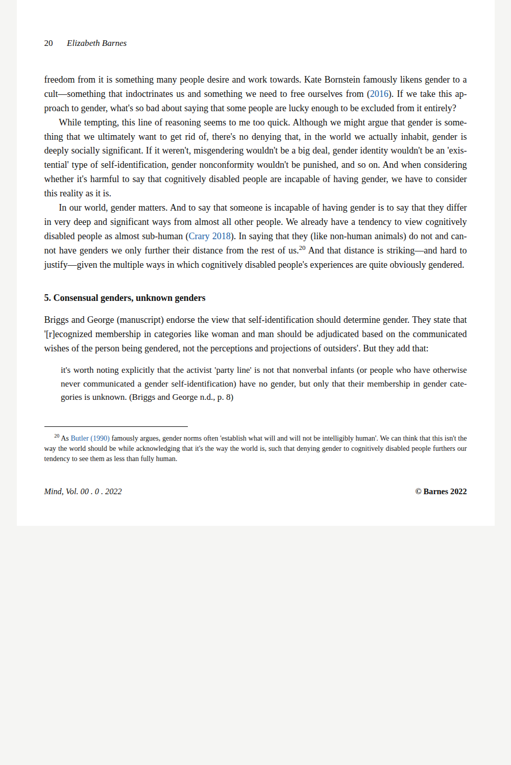20 Elizabeth Barnes
freedom from it is something many people desire and work towards. Kate Bornstein famously likens gender to a cult—something that indoctrinates us and something we need to free ourselves from (2016). If we take this approach to gender, what's so bad about saying that some people are lucky enough to be excluded from it entirely?
While tempting, this line of reasoning seems to me too quick. Although we might argue that gender is something that we ultimately want to get rid of, there's no denying that, in the world we actually inhabit, gender is deeply socially significant. If it weren't, misgendering wouldn't be a big deal, gender identity wouldn't be an 'existential' type of self-identification, gender nonconformity wouldn't be punished, and so on. And when considering whether it's harmful to say that cognitively disabled people are incapable of having gender, we have to consider this reality as it is.
In our world, gender matters. And to say that someone is incapable of having gender is to say that they differ in very deep and significant ways from almost all other people. We already have a tendency to view cognitively disabled people as almost sub-human (Crary 2018). In saying that they (like non-human animals) do not and cannot have genders we only further their distance from the rest of us.20 And that distance is striking—and hard to justify—given the multiple ways in which cognitively disabled people's experiences are quite obviously gendered.
5. Consensual genders, unknown genders
Briggs and George (manuscript) endorse the view that self-identification should determine gender. They state that '[r]ecognized membership in categories like woman and man should be adjudicated based on the communicated wishes of the person being gendered, not the perceptions and projections of outsiders'. But they add that:
it's worth noting explicitly that the activist 'party line' is not that nonverbal infants (or people who have otherwise never communicated a gender self-identification) have no gender, but only that their membership in gender categories is unknown. (Briggs and George n.d., p. 8)
20 As Butler (1990) famously argues, gender norms often 'establish what will and will not be intelligibly human'. We can think that this isn't the way the world should be while acknowledging that it's the way the world is, such that denying gender to cognitively disabled people furthers our tendency to see them as less than fully human.
Mind, Vol. 00 . 0 . 2022 © Barnes 2022